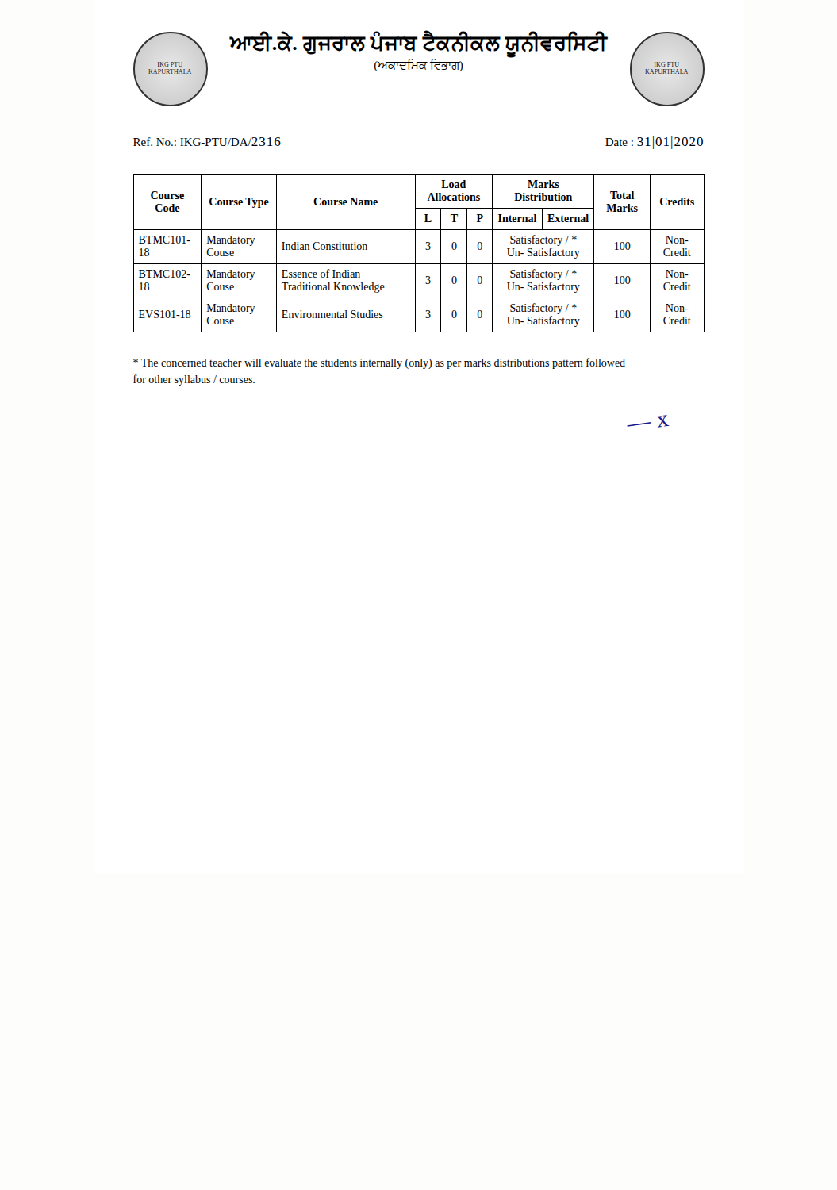IKG PTU
KAPURTHALA
ਆਈ.ਕੇ. ਗੁਜਰਾਲ ਪੰਜਾਬ ਟੈਕਨੀਕਲ ਯੂਨੀਵਰਸਿਟੀ
(ਅਕਾਦਮਿਕ ਵਿਭਾਗ)
IKG PTU
KAPURTHALA
Ref. No.: IKG-PTU/DA/2316
Date : 31|01|2020
| Course Code | Course Type | Course Name | Load Allocations | Marks Distribution | Total Marks | Credits |
| --- | --- | --- | --- | --- | --- | --- |
| L | T | P | Internal | External |
| BTMC101-18 | Mandatory Couse | Indian Constitution | 3 | 0 | 0 | Satisfactory / * Un- Satisfactory | 100 | Non-Credit |
| BTMC102-18 | Mandatory Couse | Essence of Indian Traditional Knowledge | 3 | 0 | 0 | Satisfactory / * Un- Satisfactory | 100 | Non-Credit |
| EVS101-18 | Mandatory Couse | Environmental Studies | 3 | 0 | 0 | Satisfactory / * Un- Satisfactory | 100 | Non-Credit |
* The concerned teacher will evaluate the students internally (only) as per marks distributions pattern followed for other syllabus / courses.
— x